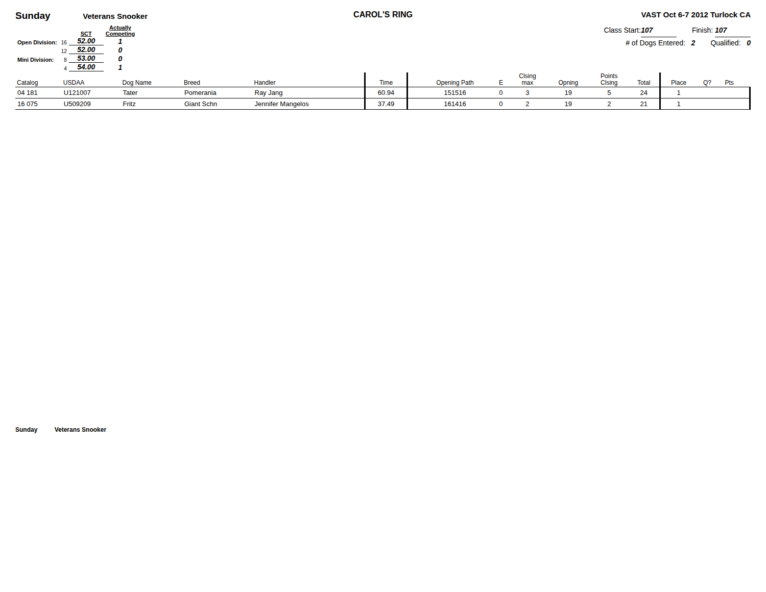Sunday Veterans Snooker
CAROL'S RING
VAST Oct 6-7 2012 Turlock CA
| | | SCT | Actually Competing |
| Open Division: | 16 | 52.00 | 1 |
| | 12 | 52.00 | 0 |
| Mini Division: | 8 | 53.00 | 0 |
| | 4 | 54.00 | 1 |
Class Start:107 Finish: 107
# of Dogs Entered: 2 Qualified: 0
| Catalog | USDAA | Dog Name | Breed | Handler | Time | | Opening Path | E | Clsing max | Opning | Points Clsing | Total | Place | Q? | Pts | |
| --- | --- | --- | --- | --- | --- | --- | --- | --- | --- | --- | --- | --- | --- | --- | --- | --- |
| 04 181 | U121007 | Tater | Pomerania | Ray Jang | 60.94 | | 151516 | 0 | 3 | 19 | 5 | 24 | 1 | | | |
| 16 075 | U509209 | Fritz | Giant Schn | Jennifer Mangelos | 37.49 | | 161416 | 0 | 2 | 19 | 2 | 21 | 1 | | | |
Sunday Veterans Snooker